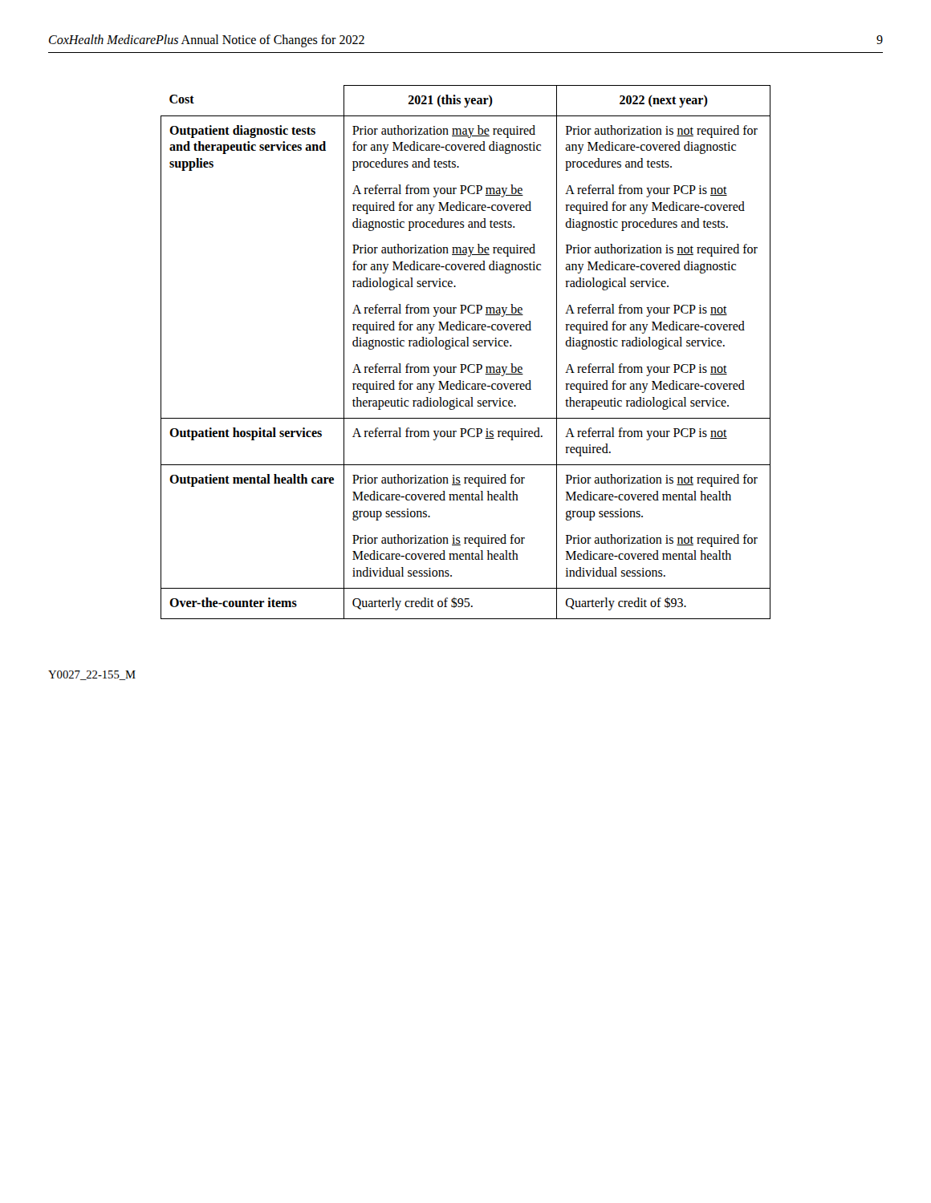CoxHealth MedicarePlus Annual Notice of Changes for 2022
9
| Cost | 2021 (this year) | 2022 (next year) |
| --- | --- | --- |
| Outpatient diagnostic tests and therapeutic services and supplies | Prior authorization may be required for any Medicare-covered diagnostic procedures and tests. A referral from your PCP may be required for any Medicare-covered diagnostic procedures and tests. Prior authorization may be required for any Medicare-covered diagnostic radiological service. A referral from your PCP may be required for any Medicare-covered diagnostic radiological service. A referral from your PCP may be required for any Medicare-covered therapeutic radiological service. | Prior authorization is not required for any Medicare-covered diagnostic procedures and tests. A referral from your PCP is not required for any Medicare-covered diagnostic procedures and tests. Prior authorization is not required for any Medicare-covered diagnostic radiological service. A referral from your PCP is not required for any Medicare-covered diagnostic radiological service. A referral from your PCP is not required for any Medicare-covered therapeutic radiological service. |
| Outpatient hospital services | A referral from your PCP is required. | A referral from your PCP is not required. |
| Outpatient mental health care | Prior authorization is required for Medicare-covered mental health group sessions. Prior authorization is required for Medicare-covered mental health individual sessions. | Prior authorization is not required for Medicare-covered mental health group sessions. Prior authorization is not required for Medicare-covered mental health individual sessions. |
| Over-the-counter items | Quarterly credit of $95. | Quarterly credit of $93. |
Y0027_22-155_M